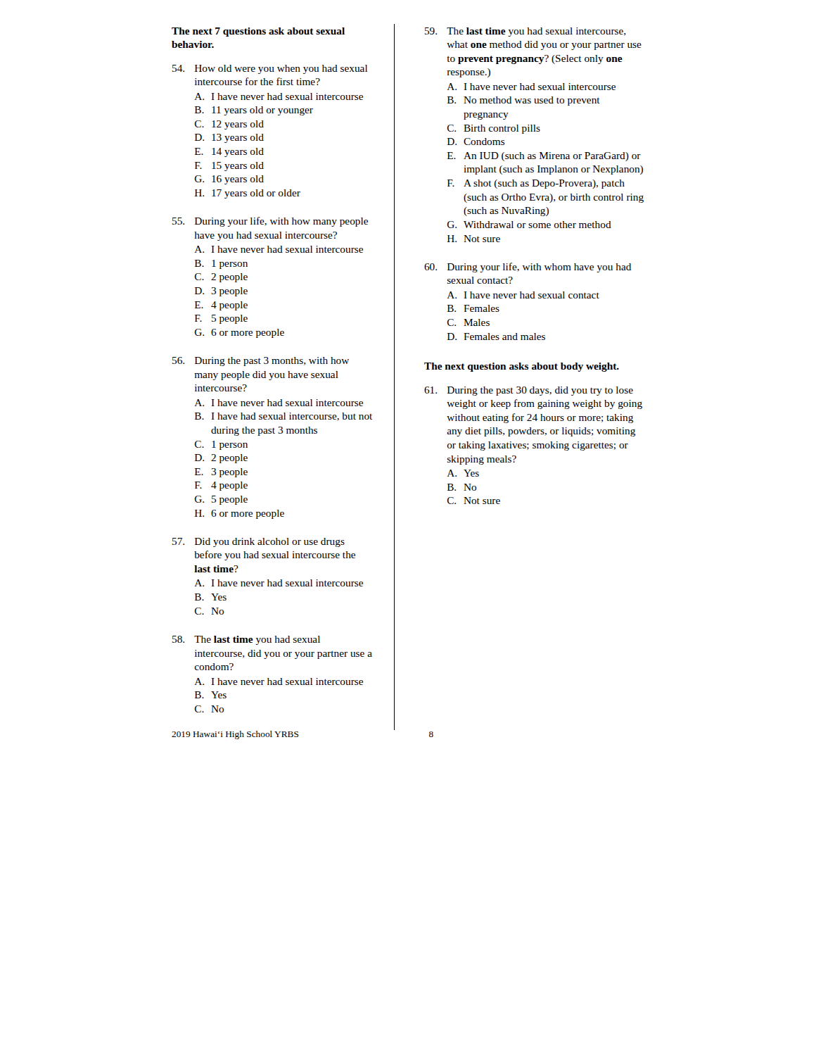The next 7 questions ask about sexual behavior.
54.
How old were you when you had sexual intercourse for the first time?
A. I have never had sexual intercourse
B. 11 years old or younger
C. 12 years old
D. 13 years old
E. 14 years old
F. 15 years old
G. 16 years old
H. 17 years old or older
55.
During your life, with how many people have you had sexual intercourse?
A. I have never had sexual intercourse
B. 1 person
C. 2 people
D. 3 people
E. 4 people
F. 5 people
G. 6 or more people
56.
During the past 3 months, with how many people did you have sexual intercourse?
A. I have never had sexual intercourse
B. I have had sexual intercourse, but not during the past 3 months
C. 1 person
D. 2 people
E. 3 people
F. 4 people
G. 5 people
H. 6 or more people
57.
Did you drink alcohol or use drugs before you had sexual intercourse the last time?
A. I have never had sexual intercourse
B. Yes
C. No
58.
The last time you had sexual intercourse, did you or your partner use a condom?
A. I have never had sexual intercourse
B. Yes
C. No
59.
The last time you had sexual intercourse, what one method did you or your partner use to prevent pregnancy? (Select only one response.)
A. I have never had sexual intercourse
B. No method was used to prevent pregnancy
C. Birth control pills
D. Condoms
E. An IUD (such as Mirena or ParaGard) or implant (such as Implanon or Nexplanon)
F. A shot (such as Depo-Provera), patch (such as Ortho Evra), or birth control ring (such as NuvaRing)
G. Withdrawal or some other method
H. Not sure
60.
During your life, with whom have you had sexual contact?
A. I have never had sexual contact
B. Females
C. Males
D. Females and males
The next question asks about body weight.
61.
During the past 30 days, did you try to lose weight or keep from gaining weight by going without eating for 24 hours or more; taking any diet pills, powders, or liquids; vomiting or taking laxatives; smoking cigarettes; or skipping meals?
A. Yes
B. No
C. Not sure
2019 Hawai‘i High School YRBS
8